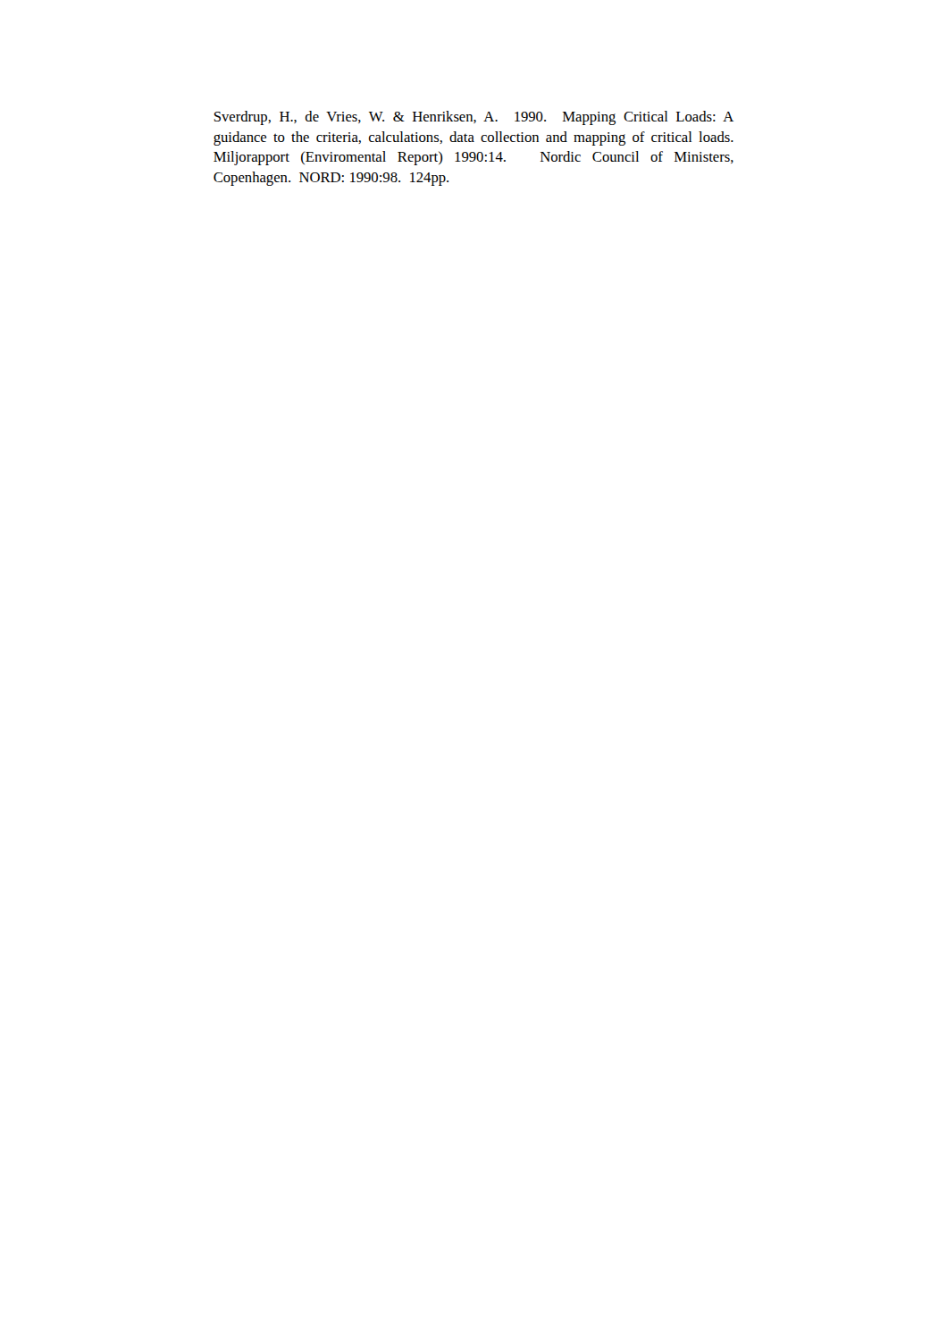Sverdrup, H., de Vries, W. & Henriksen, A. 1990. Mapping Critical Loads: A guidance to the criteria, calculations, data collection and mapping of critical loads. Miljorapport (Enviromental Report) 1990:14. Nordic Council of Ministers, Copenhagen. NORD: 1990:98. 124pp.